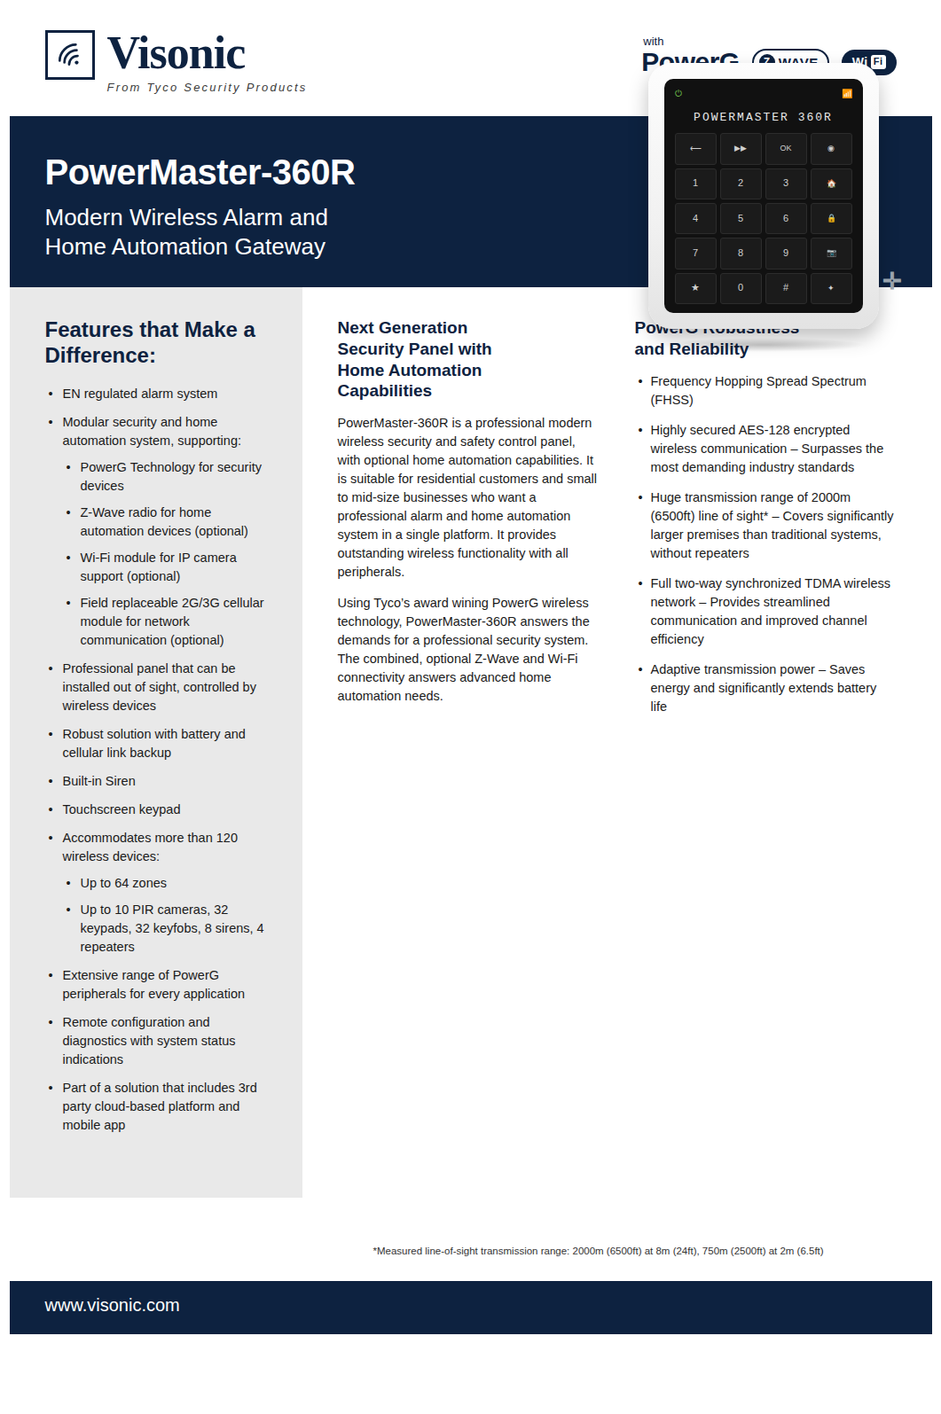Visonic
From Tyco Security Products
with PowerG Technology
ZWAVE
WiFi
PowerMaster-360R
Modern Wireless Alarm and
Home Automation Gateway
⏻📶
POWERMASTER 360R
⟵
▶▶
OK
◉
1
2
3
🏠
4
5
6
🔒
7
8
9
📷
★
0
#
✦
✛
Features that Make a
Difference:
EN regulated alarm system
Modular security and home automation system, supporting:
PowerG Technology for security devices
Z-Wave radio for home automation devices (optional)
Wi-Fi module for IP camera support (optional)
Field replaceable 2G/3G cellular module for network communication (optional)
Professional panel that can be installed out of sight, controlled by wireless devices
Robust solution with battery and cellular link backup
Built-in Siren
Touchscreen keypad
Accommodates more than 120 wireless devices:
Up to 64 zones
Up to 10 PIR cameras, 32 keypads, 32 keyfobs, 8 sirens, 4 repeaters
Extensive range of PowerG peripherals for every application
Remote configuration and diagnostics with system status indications
Part of a solution that includes 3rd party cloud-based platform and mobile app
Next Generation
Security Panel with
Home Automation
Capabilities
PowerMaster-360R is a professional modern wireless security and safety control panel, with optional home automation capabilities. It is suitable for residential customers and small to mid-size businesses who want a professional alarm and home automation system in a single platform. It provides outstanding wireless functionality with all peripherals.
Using Tyco’s award wining PowerG wireless technology, PowerMaster-360R answers the demands for a professional security system. The combined, optional Z-Wave and Wi-Fi connectivity answers advanced home automation needs.
PowerG Robustness
and Reliability
Frequency Hopping Spread Spectrum (FHSS)
Highly secured AES-128 encrypted wireless communication – Surpasses the most demanding industry standards
Huge transmission range of 2000m (6500ft) line of sight* – Covers significantly larger premises than traditional systems, without repeaters
Full two-way synchronized TDMA wireless network – Provides streamlined communication and improved channel efficiency
Adaptive transmission power – Saves energy and significantly extends battery life
*Measured line-of-sight transmission range: 2000m (6500ft) at 8m (24ft), 750m (2500ft) at 2m (6.5ft)
www.visonic.com